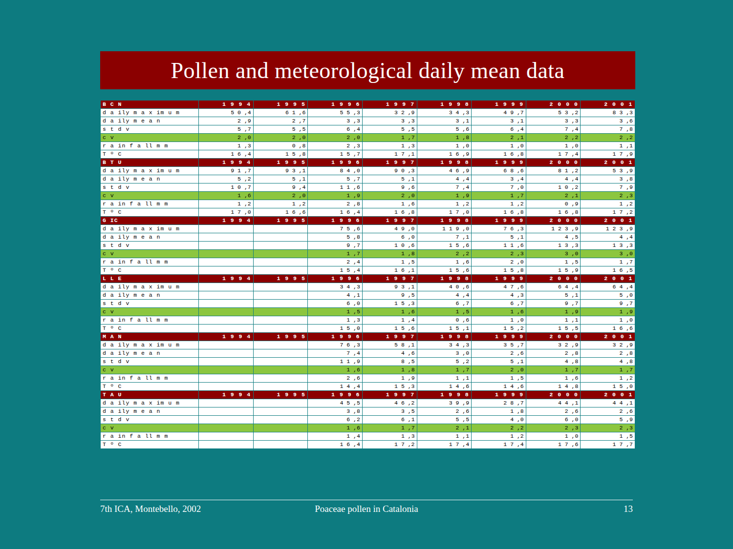Pollen and meteorological daily mean data
| B C N | 1 9 9 4 | 1 9 9 5 | 1 9 9 6 | 1 9 9 7 | 1 9 9 8 | 1 9 9 9 | 2 0 0 0 | 2 0 0 1 |
| --- | --- | --- | --- | --- | --- | --- | --- | --- |
| d a ily m a x im u m | 5 0 ,4 | 6 1 ,6 | 5 5 ,3 | 3 2 ,9 | 3 4 ,3 | 4 9 ,7 | 5 3 ,2 | 8 3 ,3 |
| d a ily m e a n | 2 ,9 | 2 ,7 | 3 ,3 | 3 ,3 | 3 ,1 | 3 ,1 | 3 ,3 | 3 ,6 |
| s t d v | 5 ,7 | 5 ,5 | 6 ,4 | 5 ,5 | 5 ,6 | 6 ,4 | 7 ,4 | 7 ,8 |
| c v | 2 ,0 | 2 ,0 | 2 ,0 | 1 ,7 | 1 ,8 | 2 ,1 | 2 ,2 | 2 ,2 |
| r a in f a ll m m | 1 ,3 | 0 ,8 | 2 ,3 | 1 ,3 | 1 ,0 | 1 ,0 | 1 ,0 | 1 ,1 |
| T º C | 1 6 ,4 | 1 5 ,8 | 1 5 ,7 | 1 7 ,1 | 1 6 ,9 | 1 6 ,8 | 1 7 ,4 | 1 7 ,9 |
| B T U | 1 9 9 4 | 1 9 9 5 | 1 9 9 6 | 1 9 9 7 | 1 9 9 8 | 1 9 9 9 | 2 0 0 0 | 2 0 0 1 |
| d a ily m a x im u m | 9 1 ,7 | 9 3 ,1 | 8 4 ,0 | 9 0 ,3 | 4 6 ,9 | 6 8 ,6 | 8 1 ,2 | 5 3 ,9 |
| d a ily m e a n | 5 ,2 | 5 ,1 | 5 ,7 | 5 ,1 | 4 ,4 | 3 ,4 | 4 ,4 | 3 ,8 |
| s t d v | 1 0 ,7 | 9 ,4 | 1 1 ,6 | 9 ,6 | 7 ,4 | 7 ,0 | 1 0 ,2 | 7 ,9 |
| c v | 1 ,6 | 2 ,0 | 1 ,9 | 2 ,0 | 1 ,9 | 1 ,7 | 2 ,1 | 2 ,3 |
| r a in f a ll m m | 1 ,2 | 1 ,2 | 2 ,8 | 1 ,6 | 1 ,2 | 1 ,2 | 0 ,9 | 1 ,2 |
| T º C | 1 7 ,0 | 1 6 ,6 | 1 6 ,4 | 1 6 ,8 | 1 7 ,0 | 1 6 ,8 | 1 6 ,8 | 1 7 ,2 |
| G IC | 1 9 9 4 | 1 9 9 5 | 1 9 9 6 | 1 9 9 7 | 1 9 9 8 | 1 9 9 9 | 2 0 0 0 | 2 0 0 1 |
| d a ily m a x im u m | | | 7 5 ,6 | 4 9 ,0 | 1 1 9 ,0 | 7 6 ,3 | 1 2 3 ,9 | 1 2 3 ,9 |
| d a ily m e a n | | | 5 ,8 | 6 ,0 | 7 ,1 | 5 ,1 | 4 ,5 | 4 ,4 |
| s t d v | | | 9 ,7 | 1 0 ,6 | 1 5 ,6 | 1 1 ,6 | 1 3 ,3 | 1 3 ,3 |
| c v | | | 1 ,7 | 1 ,8 | 2 ,2 | 2 ,3 | 3 ,0 | 3 ,0 |
| r a in f a ll m m | | | 2 ,4 | 1 ,5 | 1 ,6 | 2 ,0 | 1 ,5 | 1 ,7 |
| T º C | | | 1 5 ,4 | 1 6 ,1 | 1 5 ,6 | 1 5 ,8 | 1 5 ,9 | 1 6 ,5 |
| L L E | 1 9 9 4 | 1 9 9 5 | 1 9 9 6 | 1 9 9 7 | 1 9 9 8 | 1 9 9 9 | 2 0 0 0 | 2 0 0 1 |
| d a ily m a x im u m | | | 3 4 ,3 | 9 3 ,1 | 4 0 ,6 | 4 7 ,6 | 6 4 ,4 | 6 4 ,4 |
| d a ily m e a n | | | 4 ,1 | 9 ,5 | 4 ,4 | 4 ,3 | 5 ,1 | 5 ,0 |
| s t d v | | | 6 ,0 | 1 5 ,3 | 6 ,7 | 6 ,7 | 9 ,7 | 9 ,7 |
| c v | | | 1 ,5 | 1 ,6 | 1 ,5 | 1 ,6 | 1 ,9 | 1 ,9 |
| r a in f a ll m m | | | 1 ,3 | 1 ,4 | 0 ,6 | 1 ,0 | 1 ,1 | 1 ,0 |
| T º C | | | 1 5 ,0 | 1 5 ,6 | 1 5 ,1 | 1 5 ,2 | 1 5 ,5 | 1 6 ,6 |
| M A N | 1 9 9 4 | 1 9 9 5 | 1 9 9 6 | 1 9 9 7 | 1 9 9 8 | 1 9 9 9 | 2 0 0 0 | 2 0 0 1 |
| d a ily m a x im u m | | | 7 6 ,3 | 5 8 ,1 | 3 4 ,3 | 3 5 ,7 | 3 2 ,9 | 3 2 ,9 |
| d a ily m e a n | | | 7 ,4 | 4 ,6 | 3 ,0 | 2 ,6 | 2 ,8 | 2 ,8 |
| s t d v | | | 1 1 ,9 | 8 ,5 | 5 ,2 | 5 ,1 | 4 ,8 | 4 ,8 |
| c v | | | 1 ,6 | 1 ,8 | 1 ,7 | 2 ,0 | 1 ,7 | 1 ,7 |
| r a in f a ll m m | | | 2 ,6 | 1 ,9 | 1 ,1 | 1 ,5 | 1 ,6 | 1 ,2 |
| T º C | | | 1 4 ,4 | 1 5 ,3 | 1 4 ,6 | 1 4 ,6 | 1 4 ,8 | 1 5 ,0 |
| T A U | 1 9 9 4 | 1 9 9 5 | 1 9 9 6 | 1 9 9 7 | 1 9 9 8 | 1 9 9 9 | 2 0 0 0 | 2 0 0 1 |
| d a ily m a x im u m | | | 4 5 ,5 | 4 6 ,2 | 3 9 ,9 | 2 8 ,7 | 4 4 ,1 | 4 4 ,1 |
| d a ily m e a n | | | 3 ,8 | 3 ,5 | 2 ,6 | 1 ,8 | 2 ,6 | 2 ,6 |
| s t d v | | | 6 ,2 | 6 ,1 | 5 ,5 | 4 ,0 | 6 ,0 | 5 ,9 |
| c v | | | 1 ,6 | 1 ,7 | 2 ,1 | 2 ,2 | 2 ,3 | 2 ,3 |
| r a in f a ll m m | | | 1 ,4 | 1 ,3 | 1 ,1 | 1 ,2 | 1 ,0 | 1 ,5 |
| T º C | | | 1 6 ,4 | 1 7 ,2 | 1 7 ,4 | 1 7 ,4 | 1 7 ,6 | 1 7 ,7 |
7th ICA, Montebello, 2002
Poaceae pollen in Catalonia
13